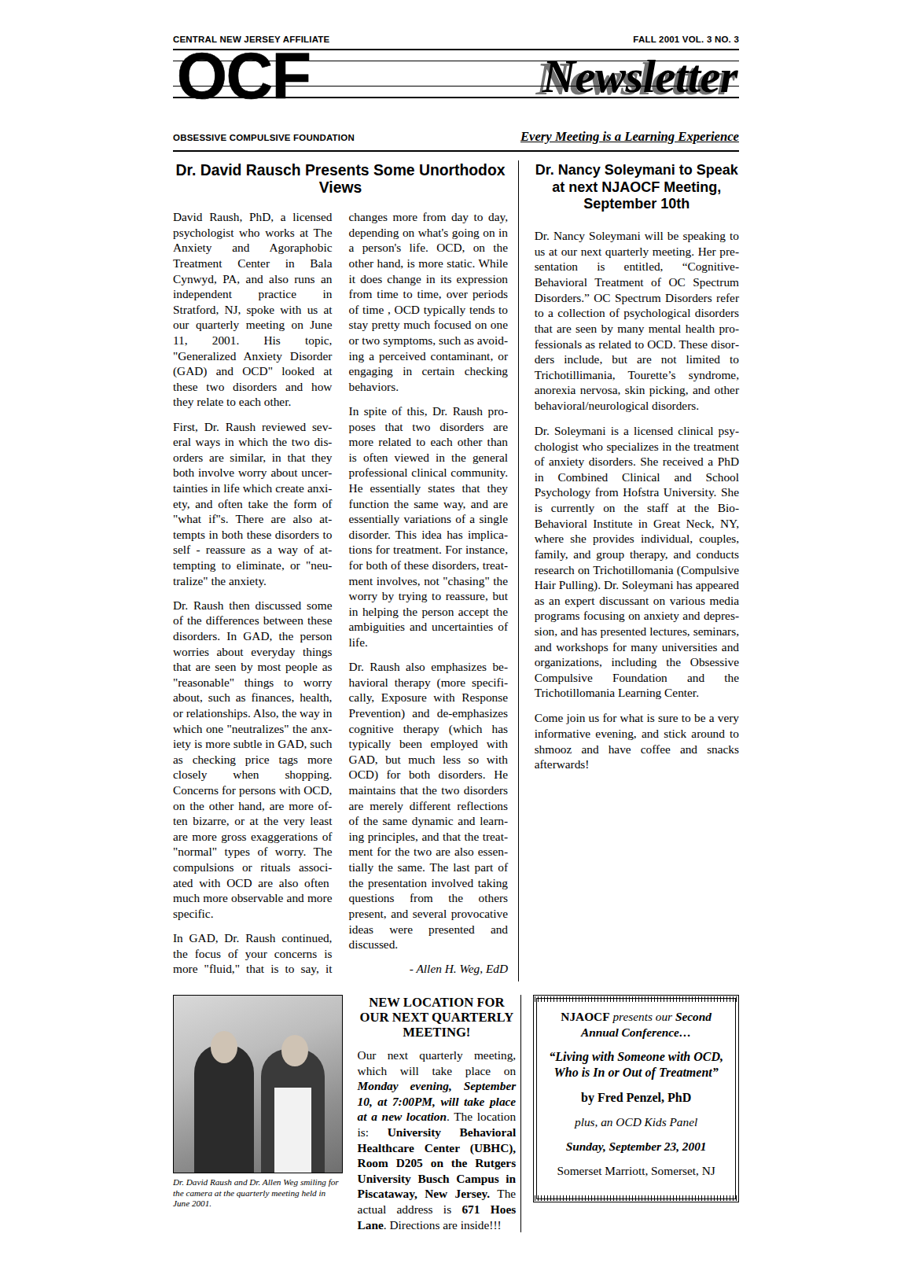CENTRAL NEW JERSEY AFFILIATE FALL 2001 VOL. 3 NO. 3
OCF
Newsletter Newsletter
OBSESSIVE COMPULSIVE FOUNDATION
Every Meeting is a Learning Experience
Dr. David Rausch Presents Some Unorthodox Views
David Raush, PhD, a licensed psychologist who works at The Anxiety and Agoraphobic Treatment Center in Bala Cynwyd, PA, and also runs an independent practice in Stratford, NJ, spoke with us at our quarterly meeting on June 11, 2001. His topic, "Generalized Anxiety Disorder (GAD) and OCD" looked at these two disorders and how they relate to each other.
First, Dr. Raush reviewed several ways in which the two disorders are similar, in that they both involve worry about uncertainties in life which create anxiety, and often take the form of "what if"s. There are also attempts in both these disorders to self - reassure as a way of attempting to eliminate, or "neutralize" the anxiety.
Dr. Raush then discussed some of the differences between these disorders. In GAD, the person worries about everyday things that are seen by most people as "reasonable" things to worry about, such as finances, health, or relationships. Also, the way in which one "neutralizes" the anxiety is more subtle in GAD, such as checking price tags more closely when shopping. Concerns for persons with OCD, on the other hand, are more often bizarre, or at the very least are more gross exaggerations of "normal" types of worry. The compulsions or rituals associated with OCD are also often much more observable and more specific.
In GAD, Dr. Raush continued, the focus of your concerns is more "fluid," that is to say, it changes more from day to day, depending on what's going on in a person's life. OCD, on the other hand, is more static. While it does change in its expression from time to time, over periods of time , OCD typically tends to stay pretty much focused on one or two symptoms, such as avoiding a perceived contaminant, or engaging in certain checking behaviors.
In spite of this, Dr. Raush proposes that two disorders are more related to each other than is often viewed in the general professional clinical community. He essentially states that they function the same way, and are essentially variations of a single disorder. This idea has implications for treatment. For instance, for both of these disorders, treatment involves, not "chasing" the worry by trying to reassure, but in helping the person accept the ambiguities and uncertainties of life.
Dr. Raush also emphasizes behavioral therapy (more specifically, Exposure with Response Prevention) and de-emphasizes cognitive therapy (which has typically been employed with GAD, but much less so with OCD) for both disorders. He maintains that the two disorders are merely different reflections of the same dynamic and learning principles, and that the treatment for the two are also essentially the same. The last part of the presentation involved taking questions from the others present, and several provocative ideas were presented and discussed.
- Allen H. Weg, EdD
Dr. Nancy Soleymani to Speak at next NJAOCF Meeting, September 10th
Dr. Nancy Soleymani will be speaking to us at our next quarterly meeting. Her presentation is entitled, “Cognitive-Behavioral Treatment of OC Spectrum Disorders.” OC Spectrum Disorders refer to a collection of psychological disorders that are seen by many mental health professionals as related to OCD. These disorders include, but are not limited to Trichotillimania, Tourette’s syndrome, anorexia nervosa, skin picking, and other behavioral/neurological disorders.
Dr. Soleymani is a licensed clinical psychologist who specializes in the treatment of anxiety disorders. She received a PhD in Combined Clinical and School Psychology from Hofstra University. She is currently on the staff at the Bio-Behavioral Institute in Great Neck, NY, where she provides individual, couples, family, and group therapy, and conducts research on Trichotillomania (Compulsive Hair Pulling). Dr. Soleymani has appeared as an expert discussant on various media programs focusing on anxiety and depression, and has presented lectures, seminars, and workshops for many universities and organizations, including the Obsessive Compulsive Foundation and the Trichotillomania Learning Center.
Come join us for what is sure to be a very informative evening, and stick around to shmooz and have coffee and snacks afterwards!
Dr. David Raush and Dr. Allen Weg smiling for the camera at the quarterly meeting held in June 2001.
NEW LOCATION FOR OUR NEXT QUARTERLY MEETING!
Our next quarterly meeting, which will take place on Monday evening, September 10, at 7:00PM, will take place at a new location. The location is: University Behavioral Healthcare Center (UBHC), Room D205 on the Rutgers University Busch Campus in Piscataway, New Jersey. The actual address is 671 Hoes Lane. Directions are inside!!!
NJAOCF presents our Second Annual Conference…
“Living with Someone with OCD, Who is In or Out of Treatment”
by Fred Penzel, PhD
plus, an OCD Kids Panel
Sunday, September 23, 2001
Somerset Marriott, Somerset, NJ